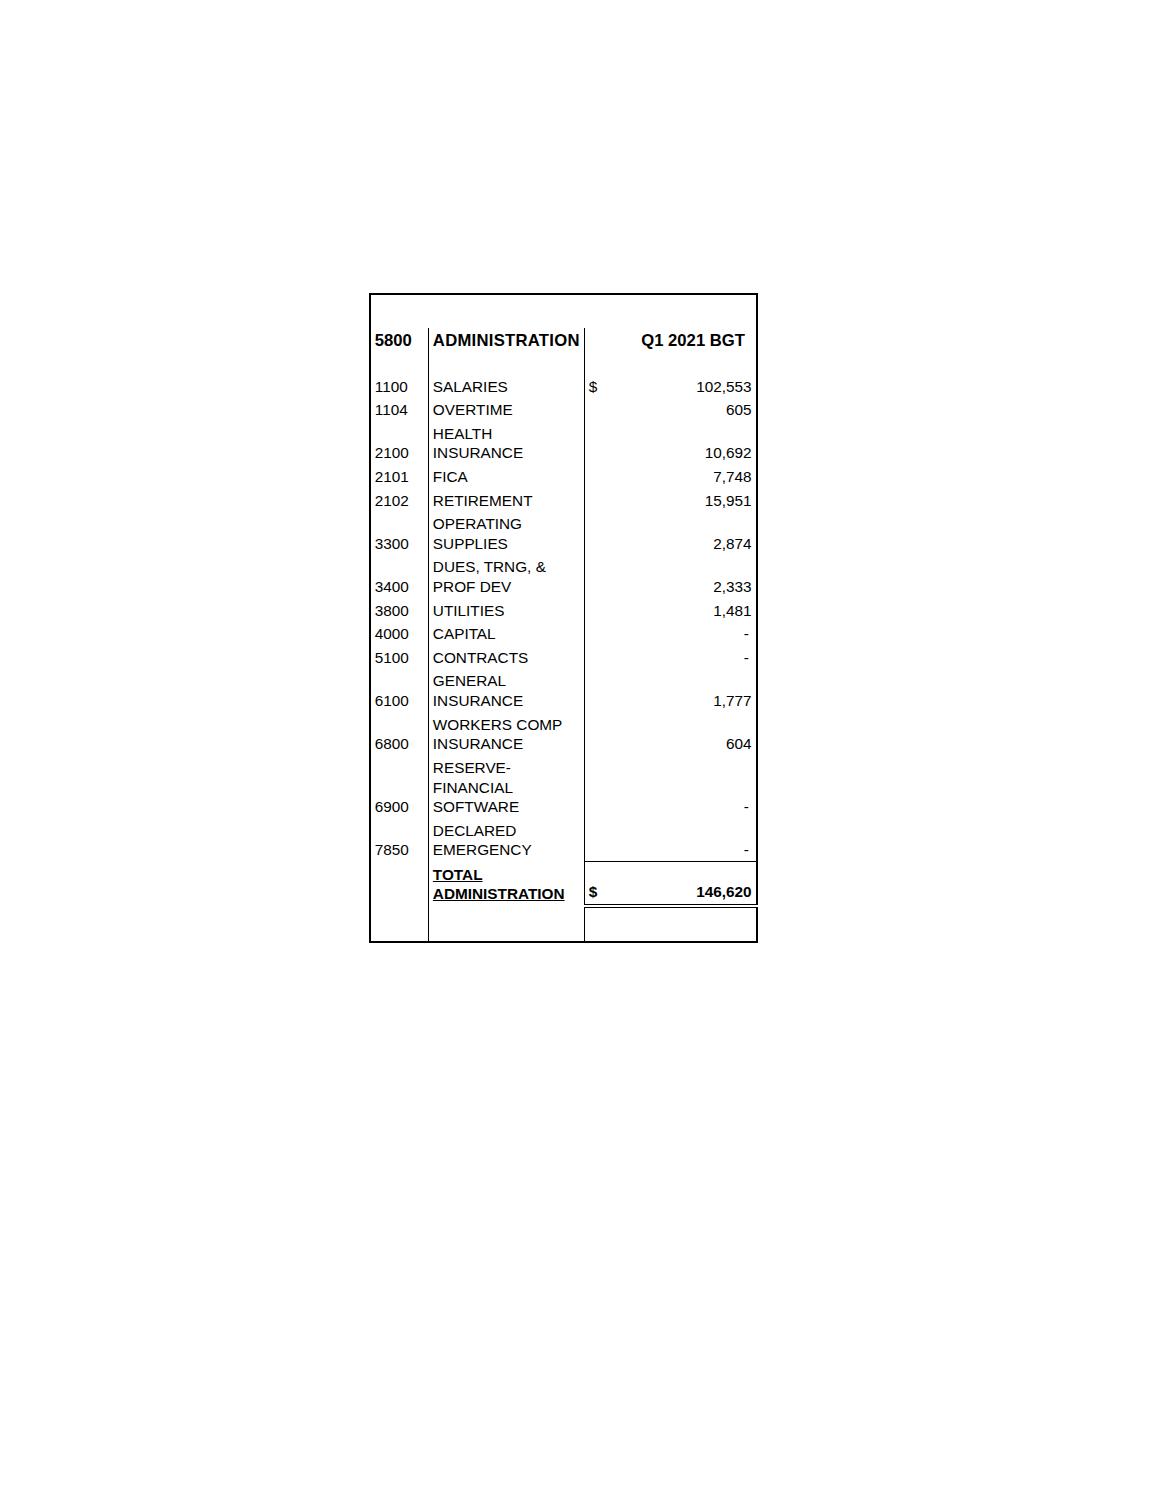| 5800 | ADMINISTRATION | | Q1 2021 BGT |
| 1100 | SALARIES | $ | 102,553 |
| 1104 | OVERTIME | | 605 |
| 2100 | HEALTH INSURANCE | | 10,692 |
| 2101 | FICA | | 7,748 |
| 2102 | RETIREMENT | | 15,951 |
| 3300 | OPERATING SUPPLIES | | 2,874 |
| 3400 | DUES, TRNG, & PROF DEV | | 2,333 |
| 3800 | UTILITIES | | 1,481 |
| 4000 | CAPITAL | | - |
| 5100 | CONTRACTS | | - |
| 6100 | GENERAL INSURANCE | | 1,777 |
| 6800 | WORKERS COMP INSURANCE | | 604 |
| 6900 | RESERVE-FINANCIAL SOFTWARE | | - |
| 7850 | DECLARED EMERGENCY | | - |
| | TOTAL ADMINISTRATION | $ | 146,620 |